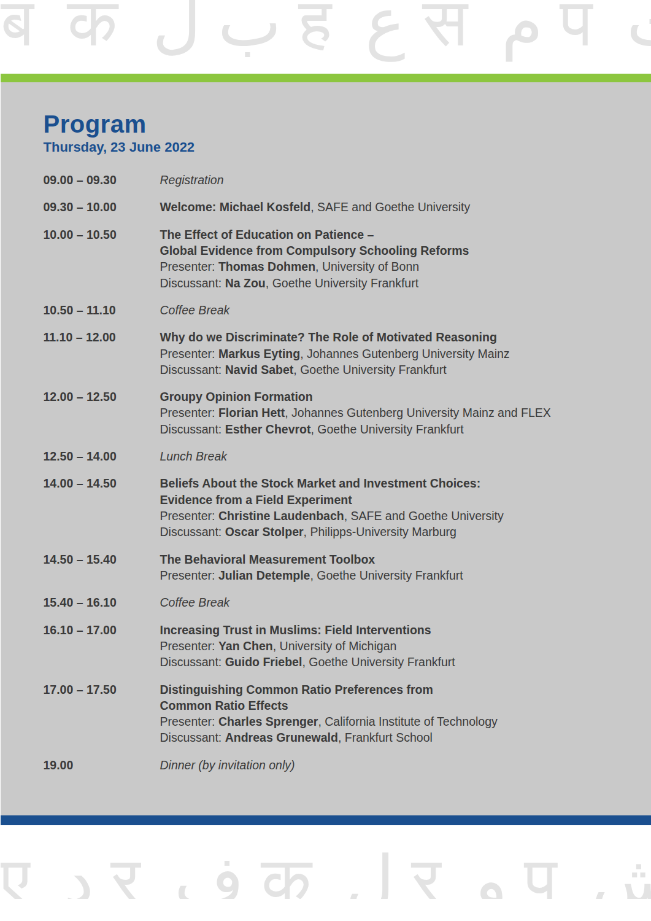ब क ب ل ह ع स م प ت क ج र خ
Program
Thursday, 23 June 2022
| 09.00 – 09.30 | Registration |
| 09.30 – 10.00 | Welcome: Michael Kosfeld , SAFE and Goethe University |
| 10.00 – 10.50 | The Effect of Education on Patience – Global Evidence from Compulsory Schooling Reforms Presenter: Thomas Dohmen , University of Bonn Discussant: Na Zou , Goethe University Frankfurt |
| 10.50 – 11.10 | Coffee Break |
| 11.10 – 12.00 | Why do we Discriminate? The Role of Motivated Reasoning Presenter: Markus Eyting , Johannes Gutenberg University Mainz Discussant: Navid Sabet , Goethe University Frankfurt |
| 12.00 – 12.50 | Groupy Opinion Formation Presenter: Florian Hett , Johannes Gutenberg University Mainz and FLEX Discussant: Esther Chevrot , Goethe University Frankfurt |
| 12.50 – 14.00 | Lunch Break |
| 14.00 – 14.50 | Beliefs About the Stock Market and Investment Choices: Evidence from a Field Experiment Presenter: Christine Laudenbach , SAFE and Goethe University Discussant: Oscar Stolper , Philipps-University Marburg |
| 14.50 – 15.40 | The Behavioral Measurement Toolbox Presenter: Julian Detemple , Goethe University Frankfurt |
| 15.40 – 16.10 | Coffee Break |
| 16.10 – 17.00 | Increasing Trust in Muslims: Field Interventions Presenter: Yan Chen , University of Michigan Discussant: Guido Friebel , Goethe University Frankfurt |
| 17.00 – 17.50 | Distinguishing Common Ratio Preferences from Common Ratio Effects Presenter: Charles Sprenger , California Institute of Technology Discussant: Andreas Grunewald , Frankfurt School |
| 19.00 | Dinner (by invitation only) |
ए د र ف क ل र و प ش क ت क ن